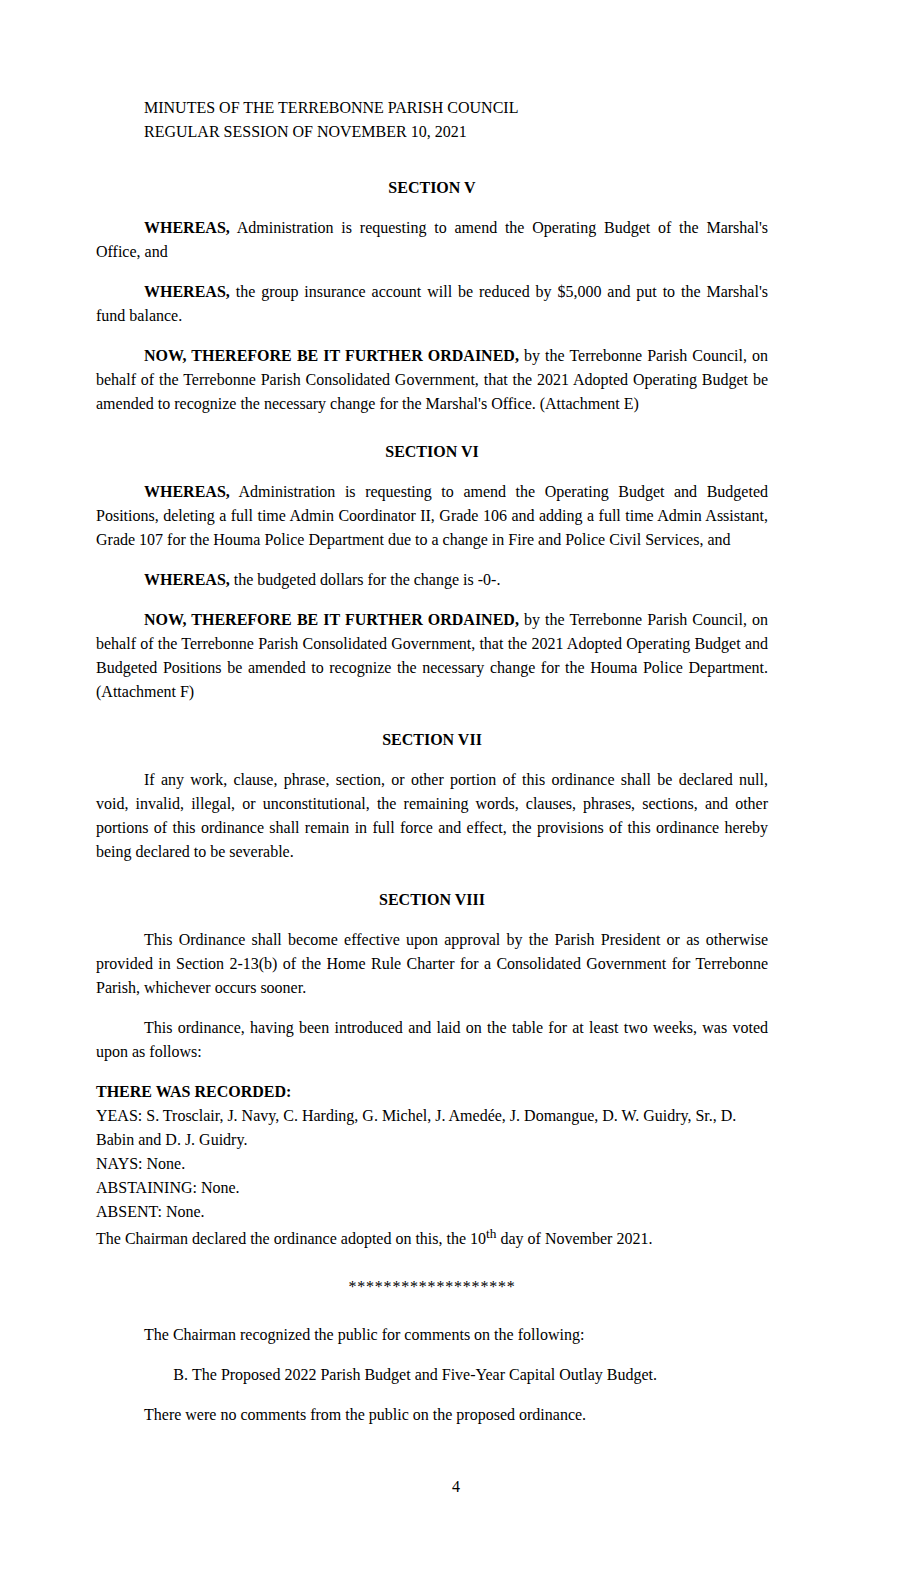Minutes of the Terrebonne Parish Council
Regular Session of November 10, 2021
Section V
WHEREAS, Administration is requesting to amend the Operating Budget of the Marshal's Office, and
WHEREAS, the group insurance account will be reduced by $5,000 and put to the Marshal's fund balance.
NOW, THEREFORE BE IT FURTHER ORDAINED, by the Terrebonne Parish Council, on behalf of the Terrebonne Parish Consolidated Government, that the 2021 Adopted Operating Budget be amended to recognize the necessary change for the Marshal's Office. (Attachment E)
Section VI
WHEREAS, Administration is requesting to amend the Operating Budget and Budgeted Positions, deleting a full time Admin Coordinator II, Grade 106 and adding a full time Admin Assistant, Grade 107 for the Houma Police Department due to a change in Fire and Police Civil Services, and
WHEREAS, the budgeted dollars for the change is -0-.
NOW, THEREFORE BE IT FURTHER ORDAINED, by the Terrebonne Parish Council, on behalf of the Terrebonne Parish Consolidated Government, that the 2021 Adopted Operating Budget and Budgeted Positions be amended to recognize the necessary change for the Houma Police Department. (Attachment F)
Section VII
If any work, clause, phrase, section, or other portion of this ordinance shall be declared null, void, invalid, illegal, or unconstitutional, the remaining words, clauses, phrases, sections, and other portions of this ordinance shall remain in full force and effect, the provisions of this ordinance hereby being declared to be severable.
Section VIII
This Ordinance shall become effective upon approval by the Parish President or as otherwise provided in Section 2-13(b) of the Home Rule Charter for a Consolidated Government for Terrebonne Parish, whichever occurs sooner.
This ordinance, having been introduced and laid on the table for at least two weeks, was voted upon as follows:
There was recorded:
YEAS: S. Trosclair, J. Navy, C. Harding, G. Michel, J. Amedée, J. Domangue, D. W. Guidry, Sr., D. Babin and D. J. Guidry.
NAYS: None.
ABSTAINING: None.
ABSENT: None.
The Chairman declared the ordinance adopted on this, the 10th day of November 2021.
*******************
The Chairman recognized the public for comments on the following:
The Proposed 2022 Parish Budget and Five-Year Capital Outlay Budget.
There were no comments from the public on the proposed ordinance.
4